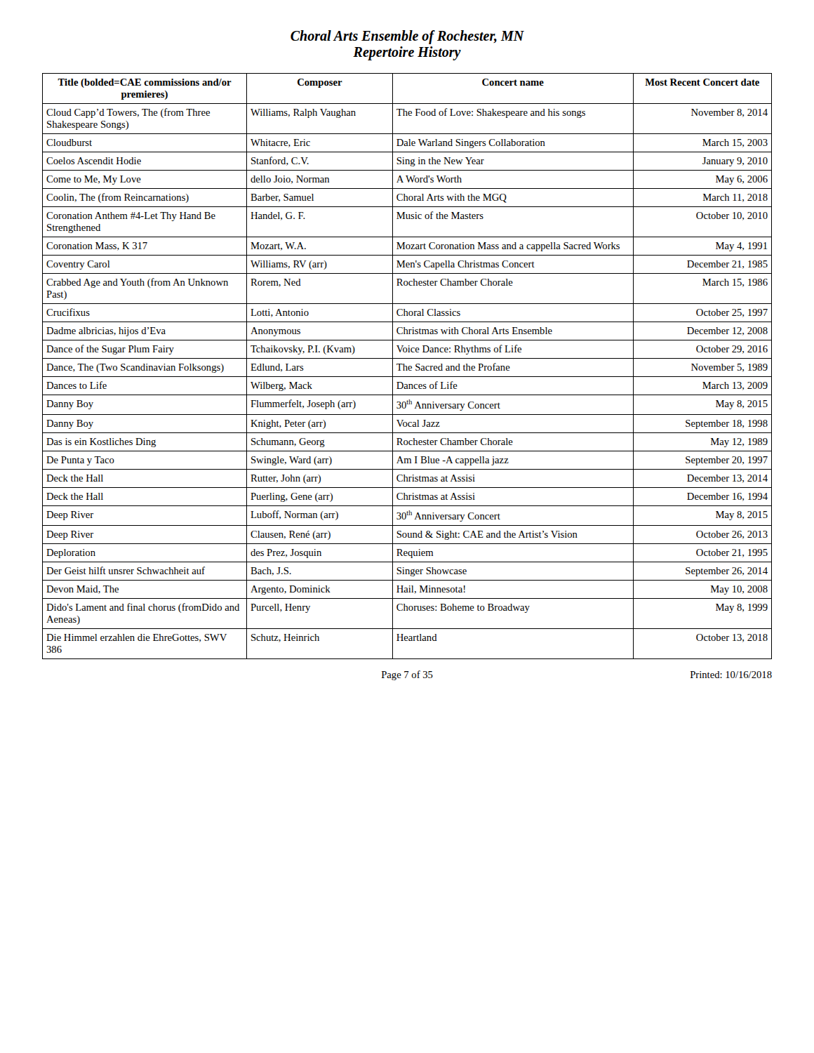Choral Arts Ensemble of Rochester, MN
Repertoire History
| Title (bolded=CAE commissions and/or premieres) | Composer | Concert name | Most Recent Concert date |
| --- | --- | --- | --- |
| Cloud Capp’d Towers, The (from Three Shakespeare Songs) | Williams, Ralph Vaughan | The Food of Love: Shakespeare and his songs | November 8, 2014 |
| Cloudburst | Whitacre, Eric | Dale Warland Singers Collaboration | March 15, 2003 |
| Coelos Ascendit Hodie | Stanford, C.V. | Sing in the New Year | January 9, 2010 |
| Come to Me, My Love | dello Joio, Norman | A Word's Worth | May 6, 2006 |
| Coolin, The (from Reincarnations) | Barber, Samuel | Choral Arts with the MGQ | March 11, 2018 |
| Coronation Anthem #4-Let Thy Hand Be Strengthened | Handel, G. F. | Music of the Masters | October 10, 2010 |
| Coronation Mass, K 317 | Mozart, W.A. | Mozart Coronation Mass and a cappella Sacred Works | May 4, 1991 |
| Coventry Carol | Williams, RV (arr) | Men's Capella Christmas Concert | December 21, 1985 |
| Crabbed Age and Youth (from An Unknown Past) | Rorem, Ned | Rochester Chamber Chorale | March 15, 1986 |
| Crucifixus | Lotti, Antonio | Choral Classics | October 25, 1997 |
| Dadme albricias, hijos d’Eva | Anonymous | Christmas with Choral Arts Ensemble | December 12, 2008 |
| Dance of the Sugar Plum Fairy | Tchaikovsky, P.I. (Kvam) | Voice Dance: Rhythms of Life | October 29, 2016 |
| Dance, The (Two Scandinavian Folksongs) | Edlund, Lars | The Sacred and the Profane | November 5, 1989 |
| Dances to Life | Wilberg, Mack | Dances of Life | March 13, 2009 |
| Danny Boy | Flummerfelt, Joseph (arr) | 30 th Anniversary Concert | May 8, 2015 |
| Danny Boy | Knight, Peter (arr) | Vocal Jazz | September 18, 1998 |
| Das is ein Kostliches Ding | Schumann, Georg | Rochester Chamber Chorale | May 12, 1989 |
| De Punta y Taco | Swingle, Ward (arr) | Am I Blue -A cappella jazz | September 20, 1997 |
| Deck the Hall | Rutter, John (arr) | Christmas at Assisi | December 13, 2014 |
| Deck the Hall | Puerling, Gene (arr) | Christmas at Assisi | December 16, 1994 |
| Deep River | Luboff, Norman (arr) | 30 th Anniversary Concert | May 8, 2015 |
| Deep River | Clausen, René (arr) | Sound & Sight: CAE and the Artist’s Vision | October 26, 2013 |
| Deploration | des Prez, Josquin | Requiem | October 21, 1995 |
| Der Geist hilft unsrer Schwachheit auf | Bach, J.S. | Singer Showcase | September 26, 2014 |
| Devon Maid, The | Argento, Dominick | Hail, Minnesota! | May 10, 2008 |
| Dido's Lament and final chorus (fromDido and Aeneas) | Purcell, Henry | Choruses: Boheme to Broadway | May 8, 1999 |
| Die Himmel erzahlen die EhreGottes, SWV 386 | Schutz, Heinrich | Heartland | October 13, 2018 |
Page 7 of 35
Printed: 10/16/2018